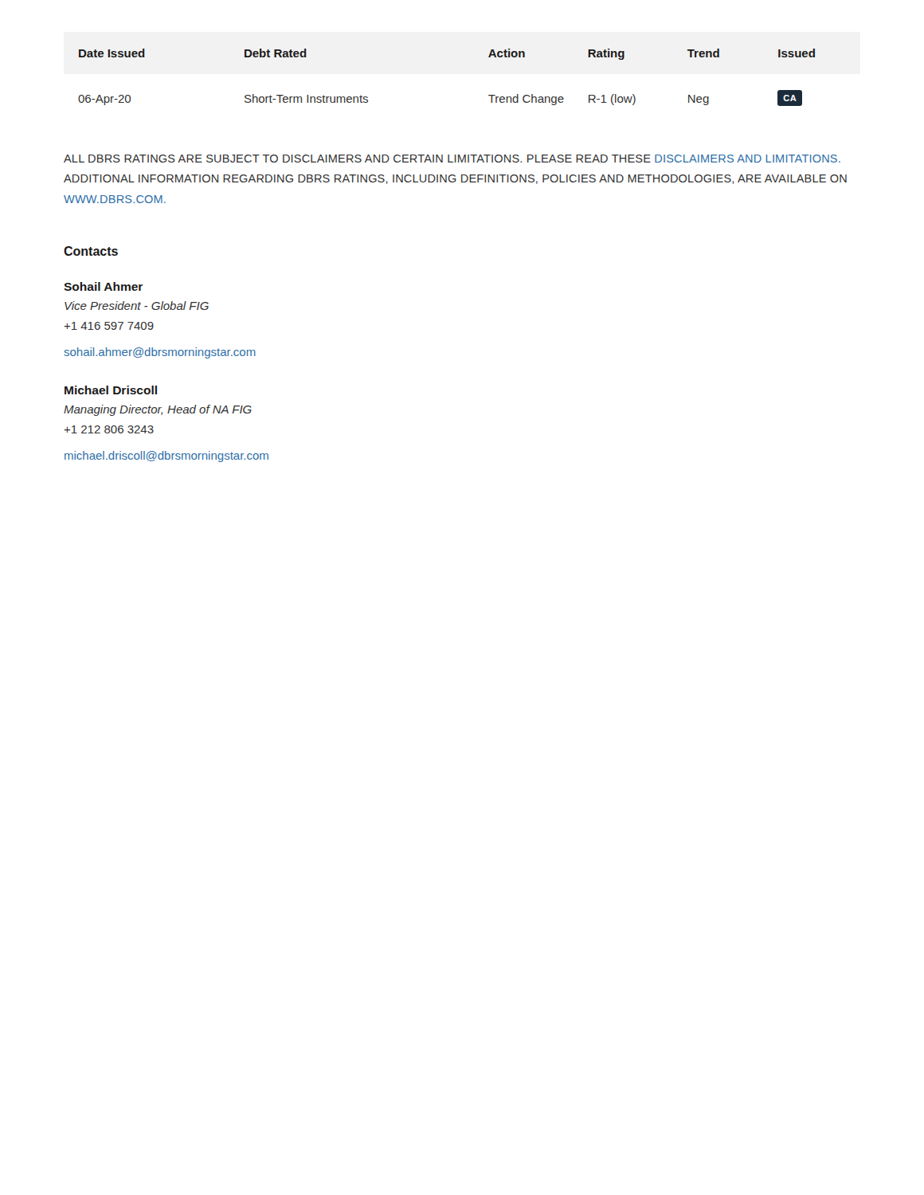| Date Issued | Debt Rated | Action | Rating | Trend | Issued |
| --- | --- | --- | --- | --- | --- |
| 06-Apr-20 | Short-Term Instruments | Trend Change | R-1 (low) | Neg | CA |
ALL DBRS RATINGS ARE SUBJECT TO DISCLAIMERS AND CERTAIN LIMITATIONS. PLEASE READ THESE DISCLAIMERS AND LIMITATIONS. ADDITIONAL INFORMATION REGARDING DBRS RATINGS, INCLUDING DEFINITIONS, POLICIES AND METHODOLOGIES, ARE AVAILABLE ON WWW.DBRS.COM.
Contacts
Sohail Ahmer
Vice President - Global FIG
+1 416 597 7409
sohail.ahmer@dbrsmorningstar.com
Michael Driscoll
Managing Director, Head of NA FIG
+1 212 806 3243
michael.driscoll@dbrsmorningstar.com